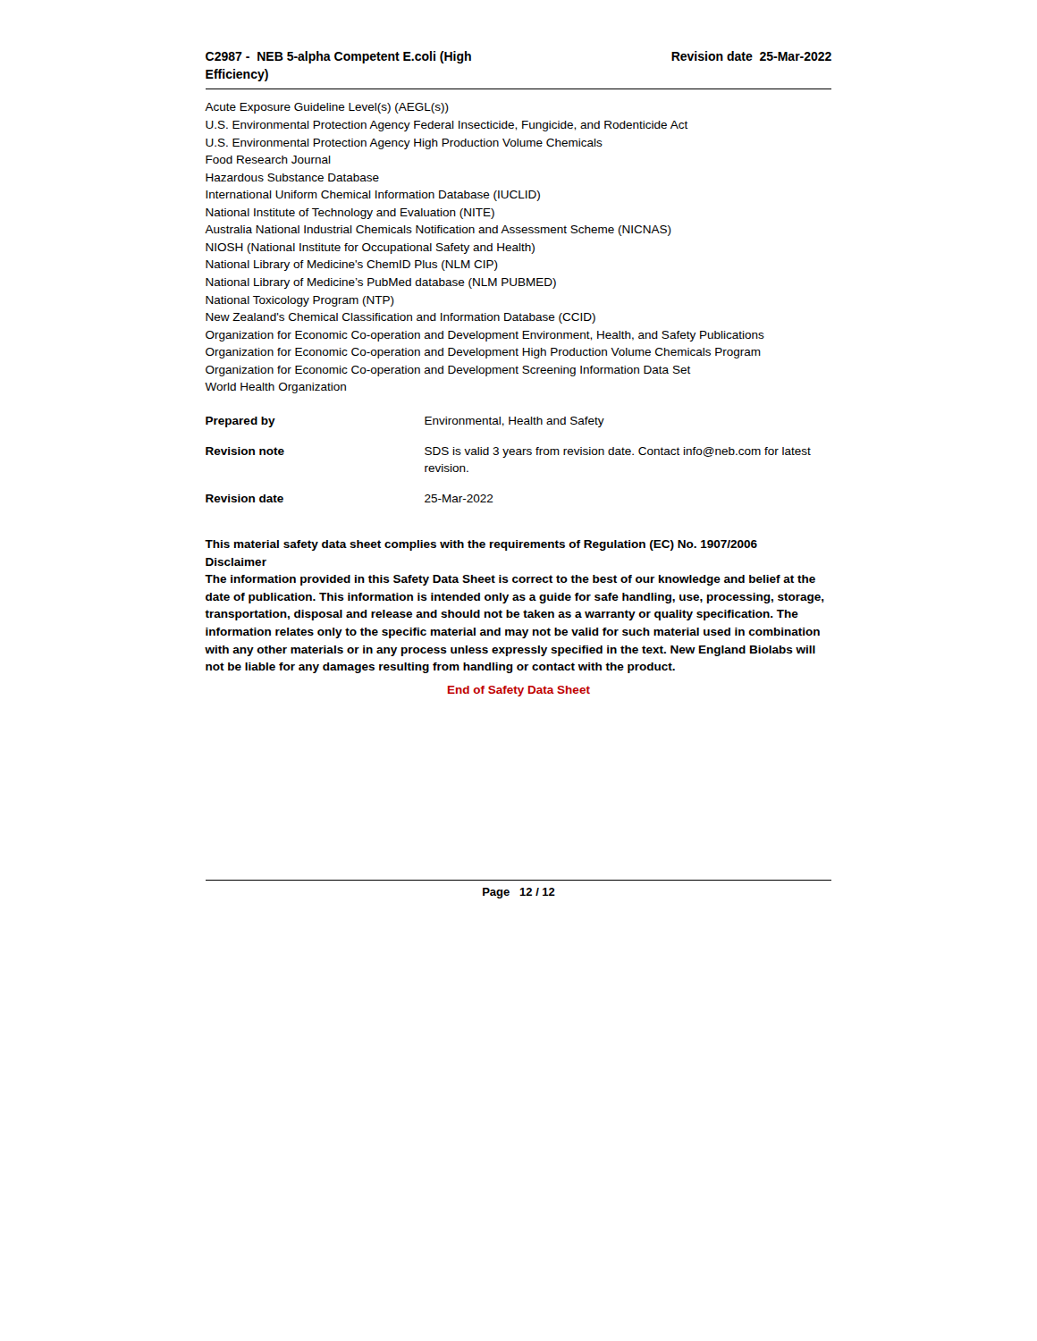C2987 - NEB 5-alpha Competent E.coli (High
Efficiency)
Revision date 25-Mar-2022
Acute Exposure Guideline Level(s) (AEGL(s))
U.S. Environmental Protection Agency Federal Insecticide, Fungicide, and Rodenticide Act
U.S. Environmental Protection Agency High Production Volume Chemicals
Food Research Journal
Hazardous Substance Database
International Uniform Chemical Information Database (IUCLID)
National Institute of Technology and Evaluation (NITE)
Australia National Industrial Chemicals Notification and Assessment Scheme (NICNAS)
NIOSH (National Institute for Occupational Safety and Health)
National Library of Medicine's ChemID Plus (NLM CIP)
National Library of Medicine’s PubMed database (NLM PUBMED)
National Toxicology Program (NTP)
New Zealand's Chemical Classification and Information Database (CCID)
Organization for Economic Co-operation and Development Environment, Health, and Safety Publications
Organization for Economic Co-operation and Development High Production Volume Chemicals Program
Organization for Economic Co-operation and Development Screening Information Data Set
World Health Organization
Prepared by
Environmental, Health and Safety
Revision note
SDS is valid 3 years from revision date. Contact info@neb.com for latest revision.
Revision date
25-Mar-2022
This material safety data sheet complies with the requirements of Regulation (EC) No. 1907/2006
Disclaimer
The information provided in this Safety Data Sheet is correct to the best of our knowledge and belief at the date of publication. This information is intended only as a guide for safe handling, use, processing, storage, transportation, disposal and release and should not be taken as a warranty or quality specification. The information relates only to the specific material and may not be valid for such material used in combination with any other materials or in any process unless expressly specified in the text. New England Biolabs will not be liable for any damages resulting from handling or contact with the product.
End of Safety Data Sheet
Page 12 / 12